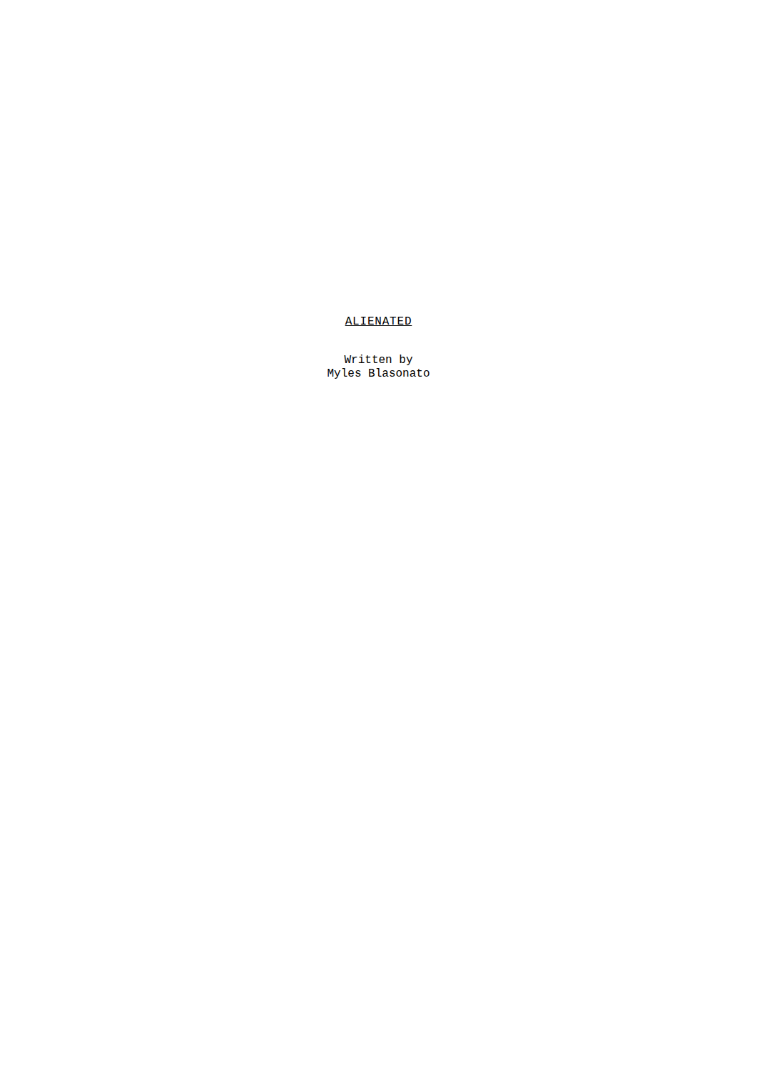ALIENATED
Written by Myles Blasonato